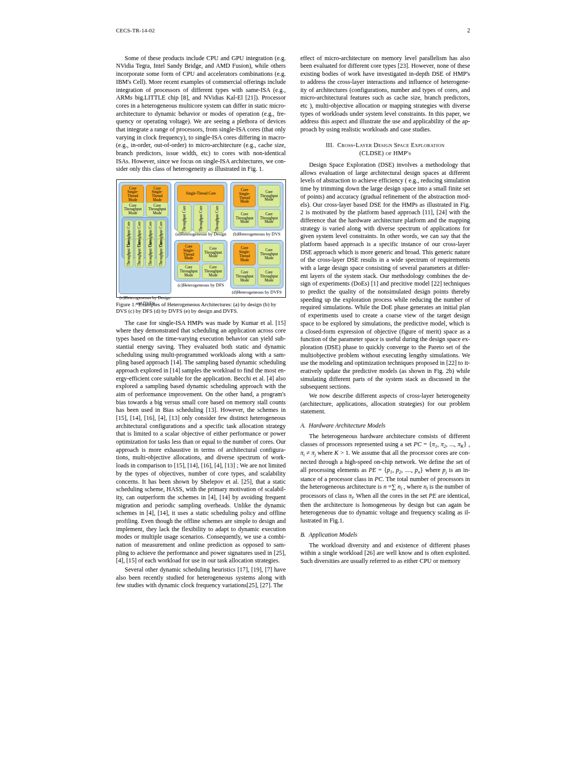CECS-TR-14-02
2
Some of these products include CPU and GPU integration (e.g. NVidia Tegra, Intel Sandy Bridge, and AMD Fusion), while others incorporate some form of CPU and accelerators combinations (e.g. IBM's Cell). More recent examples of commercial offerings include integration of processors of different types with same-ISA (e.g., ARMs big.LITTLE chip [8], and NVidias Kal-El [21]). Processor cores in a heterogeneous multicore system can differ in static micro-architecture to dynamic behavior or modes of operation (e.g., frequency or operating voltage). We are seeing a plethora of devices that integrate a range of processors, from single-ISA cores (that only varying in clock frequency), to single-ISA cores differing in macro- (e.g., in-order, out-of-order) to micro-architecture (e.g., cache size, branch predictors, issue width, etc) to cores with non-identical ISAs. However, since we focus on single-ISA architectures, we consider only this class of heterogeneity as illustrated in Fig. 1.
Single-Thread Core
Throughput Core
Throughput Core
Throughput Core
(a)Heterogeneous by Design
Core
Single-
Thread
Mode
Core
Throughput
Mode
Core
Throughput
Mode
Core
Throughput
Mode
(b)Heterogeneous by DVS
Core
Single-
Thread
Mode
Core
Single-
Thread
Mode
Core
Throughput
Mode
Core
Throughput
Mode
Throughput Core
Throughput Core
Throughput Core
Throughput Core
Throughput Core
Throughput Core
Throughput Core
Throughput Core
(e)Heterogeneous by Design
and DVFS
Core
Single-
Thread
Mode
Core
Throughput
Mode
Core
Throughput
Mode
Core
Throughput
Mode
(c)Heterogeneous by DFS
Core
Single-
Thread
Mode
Core
Throughput
Mode
Core
Throughput
Mode
Core
Throughput
Mode
(d)Heterogeneous by DVFS
Figure 1. Examples of Heterogeneous Architectures: (a) by design (b) by DVS (c) by DFS (d) by DVFS (e) by design and DVFS.
The case for single-ISA HMPs was made by Kumar et al. [15] where they demonstrated that scheduling an application across core types based on the time-varying execution behavior can yield substantial energy saving. They evaluated both static and dynamic scheduling using multi-programmed workloads along with a sampling based approach [14]. The sampling based dynamic scheduling approach explored in [14] samples the workload to find the most energy-efficient core suitable for the application. Becchi et al. [4] also explored a sampling based dynamic scheduling approach with the aim of performance improvement. On the other hand, a program's bias towards a big versus small core based on memory stall counts has been used in Bias scheduling [13]. However, the schemes in [15], [14], [16], [4], [13] only consider few distinct heterogeneous architectural configurations and a specific task allocation strategy that is limited to a scalar objective of either performance or power optimization for tasks less than or equal to the number of cores. Our approach is more exhaustive in terms of architectural configurations, multi-objective allocations, and diverse spectrum of workloads in comparison to [15], [14], [16], [4], [13] ; We are not limited by the types of objectives, number of core types, and scalability concerns. It has been shown by Shelepov et al. [25], that a static scheduling scheme, HASS, with the primary motivation of scalability, can outperform the schemes in [4], [14] by avoiding frequent migration and periodic sampling overheads. Unlike the dynamic schemes in [4], [14], it uses a static scheduling policy and offline profiling. Even though the offline schemes are simple to design and implement, they lack the flexibility to adapt to dynamic execution modes or multiple usage scenarios. Consequently, we use a combination of measurement and online prediction as opposed to sampling to achieve the performance and power signatures used in [25], [4], [15] of each workload for use in our task allocation strategies.
Several other dynamic scheduling heuristics [17], [19], [7] have also been recently studied for heterogeneous systems along with few studies with dynamic clock frequency variations[25], [27]. The
effect of micro-architecture on memory level parallelism has also been evaluated for different core types [23]. However, none of these existing bodies of work have investigated in-depth DSE of HMP's to address the cross-layer interactions and influence of heterogeneity of architectures (configurations, number and types of cores, and micro-architectural features such as cache size, branch predictors, etc ), multi-objective allocation or mapping strategies with diverse types of workloads under system level constraints. In this paper, we address this aspect and illustrate the use and applicability of the approach by using realistic workloads and case studies.
III. Cross-Layer Design Space Exploration
(CLDSE) of HMP's
Design Space Exploration (DSE) involves a methodology that allows evaluation of large architectural design spaces at different levels of abstraction to achieve efficiency ( e.g., reducing simulation time by trimming down the large design space into a small finite set of points) and accuracy (gradual refinement of the abstraction models). Our cross-layer based DSE for the HMPs as illustrated in Fig. 2 is motivated by the platform based approach [11], [24] with the difference that the hardware architecture platform and the mapping strategy is varied along with diverse spectrum of applications for given system level constraints. In other words, we can say that the platform based approach is a specific instance of our cross-layer DSE approach which is more generic and broad. This generic nature of the cross-layer DSE results in a wide spectrum of requirements with a large design space consisting of several parameters at different layers of the system stack. Our methodology combines the design of experiments (DoEs) [1] and precitive model [22] techniques to predict the quality of the nonsimulated design points thereby speeding up the exploration process while reducing the number of required simulations. While the DoE phase generates an initial plan of experiments used to create a coarse view of the target design space to be explored by simulations, the predictive model, which is a closed-form expression of objective (figure of merit) space as a function of the parameter space is useful during the design space exploration (DSE) phase to quickly converge to the Pareto set of the multiobjective problem without executing lengthy simulations. We use the modeling and optimization techniques proposed in [22] to iteratively update the predictive models (as shown in Fig. 2b) while simulating different parts of the system stack as discussed in the subsequent sections.
We now describe different aspects of cross-layer heterogeneity (architecture, applications, allocation strategies) for our problem statement.
A. Hardware Architecture Models
The heterogeneous hardware architecture consists of different classes of processors represented using a set PC = {π1, π2, ..., πK} , πi ≠ πj where K > 1. We assume that all the processor cores are connected through a high-speed on-chip network. We define the set of all processing elements as PE = {p1, p2, ...., pn} where pj is an instance of a processor class in PC. The total number of processors in the heterogeneous architecture is n =∑ nl , where nl is the number of processors of class πl. When all the cores in the set PE are identical, then the architecture is homogeneous by design but can again be heterogeneous due to dynamic voltage and frequency scaling as illustrated in Fig.1.
B. Application Models
The workload diversity and and existence of different phases within a single workload [26] are well know and is often exploited. Such diversities are usually referred to as either CPU or memory